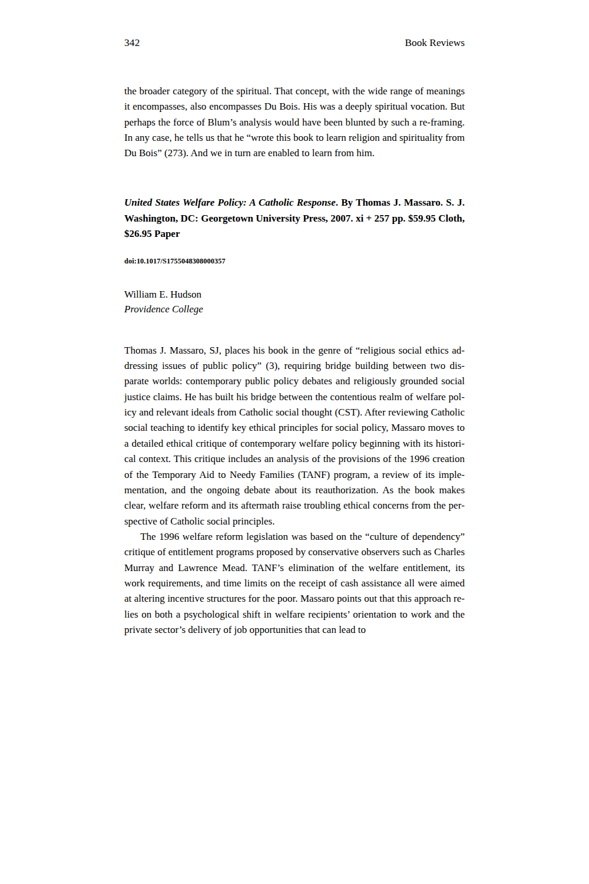342 Book Reviews
the broader category of the spiritual. That concept, with the wide range of meanings it encompasses, also encompasses Du Bois. His was a deeply spiritual vocation. But perhaps the force of Blum’s analysis would have been blunted by such a re-framing. In any case, he tells us that he “wrote this book to learn religion and spirituality from Du Bois” (273). And we in turn are enabled to learn from him.
United States Welfare Policy: A Catholic Response. By Thomas J. Massaro. S. J. Washington, DC: Georgetown University Press, 2007. xi + 257 pp. $59.95 Cloth, $26.95 Paper
doi:10.1017/S1755048308000357
William E. Hudson Providence College
Thomas J. Massaro, SJ, places his book in the genre of “religious social ethics addressing issues of public policy” (3), requiring bridge building between two disparate worlds: contemporary public policy debates and religiously grounded social justice claims. He has built his bridge between the contentious realm of welfare policy and relevant ideals from Catholic social thought (CST). After reviewing Catholic social teaching to identify key ethical principles for social policy, Massaro moves to a detailed ethical critique of contemporary welfare policy beginning with its historical context. This critique includes an analysis of the provisions of the 1996 creation of the Temporary Aid to Needy Families (TANF) program, a review of its implementation, and the ongoing debate about its reauthorization. As the book makes clear, welfare reform and its aftermath raise troubling ethical concerns from the perspective of Catholic social principles.
The 1996 welfare reform legislation was based on the “culture of dependency” critique of entitlement programs proposed by conservative observers such as Charles Murray and Lawrence Mead. TANF’s elimination of the welfare entitlement, its work requirements, and time limits on the receipt of cash assistance all were aimed at altering incentive structures for the poor. Massaro points out that this approach relies on both a psychological shift in welfare recipients’ orientation to work and the private sector’s delivery of job opportunities that can lead to